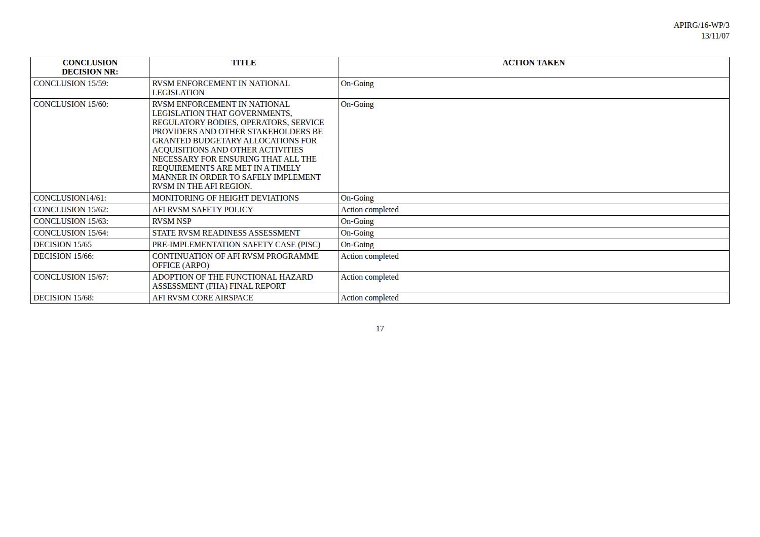APIRG/16-WP/3
13/11/07
| CONCLUSION DECISION NR: | TITLE | ACTION TAKEN |
| --- | --- | --- |
| CONCLUSION 15/59: | RVSM ENFORCEMENT IN NATIONAL LEGISLATION | On-Going |
| CONCLUSION 15/60: | RVSM ENFORCEMENT IN NATIONAL LEGISLATION THAT GOVERNMENTS, REGULATORY BODIES, OPERATORS, SERVICE PROVIDERS AND OTHER STAKEHOLDERS BE GRANTED BUDGETARY ALLOCATIONS FOR ACQUISITIONS AND OTHER ACTIVITIES NECESSARY FOR ENSURING THAT ALL THE REQUIREMENTS ARE MET IN A TIMELY MANNER IN ORDER TO SAFELY IMPLEMENT RVSM IN THE AFI REGION. | On-Going |
| CONCLUSION14/61: | MONITORING OF HEIGHT DEVIATIONS | On-Going |
| CONCLUSION 15/62: | AFI RVSM SAFETY POLICY | Action completed |
| CONCLUSION 15/63: | RVSM NSP | On-Going |
| CONCLUSION 15/64: | STATE RVSM READINESS ASSESSMENT | On-Going |
| DECISION 15/65 | PRE-IMPLEMENTATION SAFETY CASE (PISC) | On-Going |
| DECISION 15/66: | CONTINUATION OF AFI RVSM PROGRAMME OFFICE (ARPO) | Action completed |
| CONCLUSION 15/67: | ADOPTION OF THE FUNCTIONAL HAZARD ASSESSMENT (FHA) FINAL REPORT | Action completed |
| DECISION 15/68: | AFI RVSM CORE AIRSPACE | Action completed |
17